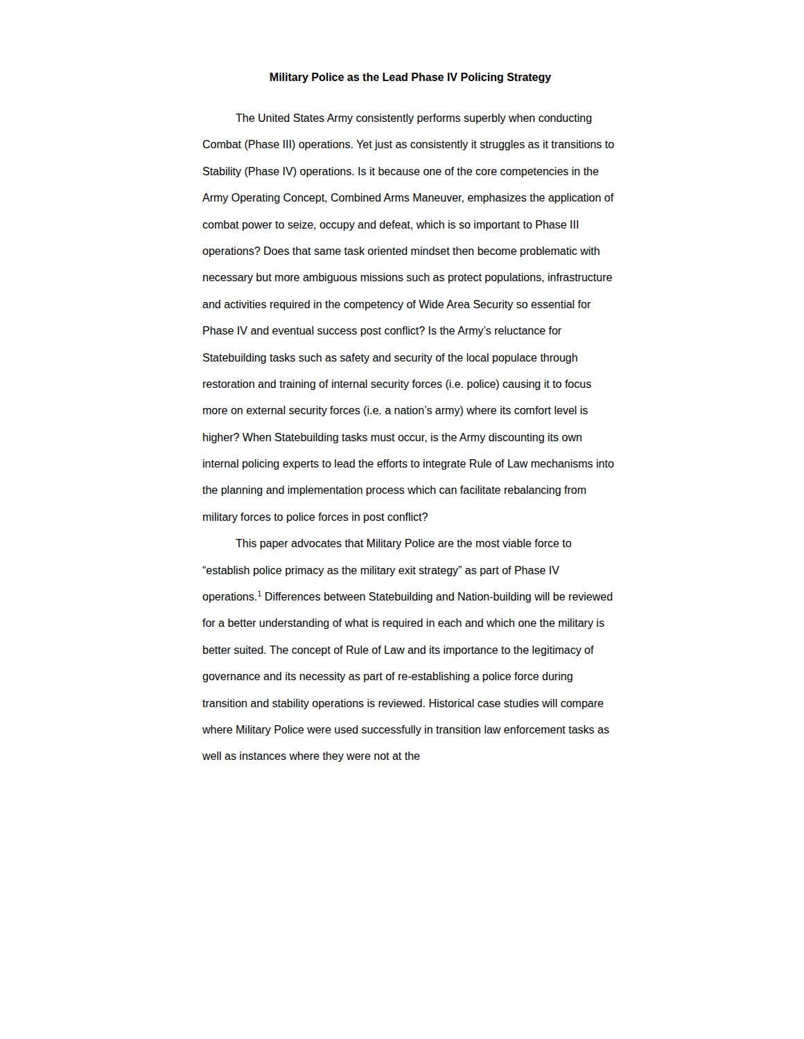Military Police as the Lead Phase IV Policing Strategy
The United States Army consistently performs superbly when conducting Combat (Phase III) operations. Yet just as consistently it struggles as it transitions to Stability (Phase IV) operations. Is it because one of the core competencies in the Army Operating Concept, Combined Arms Maneuver, emphasizes the application of combat power to seize, occupy and defeat, which is so important to Phase III operations? Does that same task oriented mindset then become problematic with necessary but more ambiguous missions such as protect populations, infrastructure and activities required in the competency of Wide Area Security so essential for Phase IV and eventual success post conflict? Is the Army’s reluctance for Statebuilding tasks such as safety and security of the local populace through restoration and training of internal security forces (i.e. police) causing it to focus more on external security forces (i.e. a nation’s army) where its comfort level is higher? When Statebuilding tasks must occur, is the Army discounting its own internal policing experts to lead the efforts to integrate Rule of Law mechanisms into the planning and implementation process which can facilitate rebalancing from military forces to police forces in post conflict?
This paper advocates that Military Police are the most viable force to “establish police primacy as the military exit strategy” as part of Phase IV operations.1 Differences between Statebuilding and Nation-building will be reviewed for a better understanding of what is required in each and which one the military is better suited. The concept of Rule of Law and its importance to the legitimacy of governance and its necessity as part of re-establishing a police force during transition and stability operations is reviewed. Historical case studies will compare where Military Police were used successfully in transition law enforcement tasks as well as instances where they were not at the